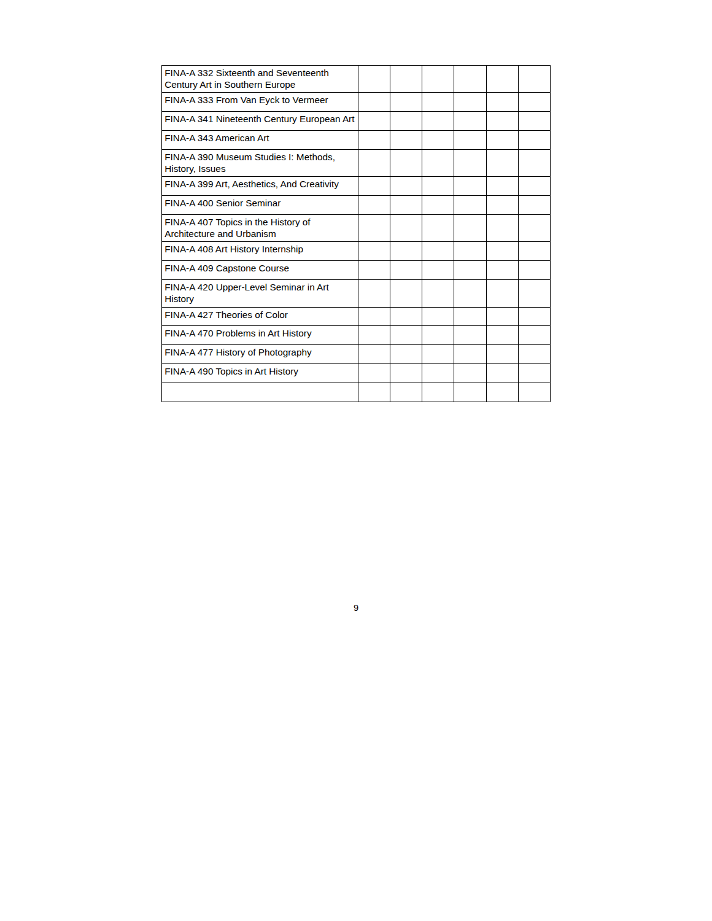| FINA-A 332 Sixteenth and Seventeenth Century Art in Southern Europe | | | | | | |
| FINA-A 333 From Van Eyck to Vermeer | | | | | | |
| FINA-A 341 Nineteenth Century European Art | | | | | | |
| FINA-A 343 American Art | | | | | | |
| FINA-A 390 Museum Studies I: Methods, History, Issues | | | | | | |
| FINA-A 399 Art, Aesthetics, And Creativity | | | | | | |
| FINA-A 400 Senior Seminar | | | | | | |
| FINA-A 407 Topics in the History of Architecture and Urbanism | | | | | | |
| FINA-A 408 Art History Internship | | | | | | |
| FINA-A 409 Capstone Course | | | | | | |
| FINA-A 420 Upper-Level Seminar in Art History | | | | | | |
| FINA-A 427 Theories of Color | | | | | | |
| FINA-A 470 Problems in Art History | | | | | | |
| FINA-A 477 History of Photography | | | | | | |
| FINA-A 490 Topics in Art History | | | | | | |
9